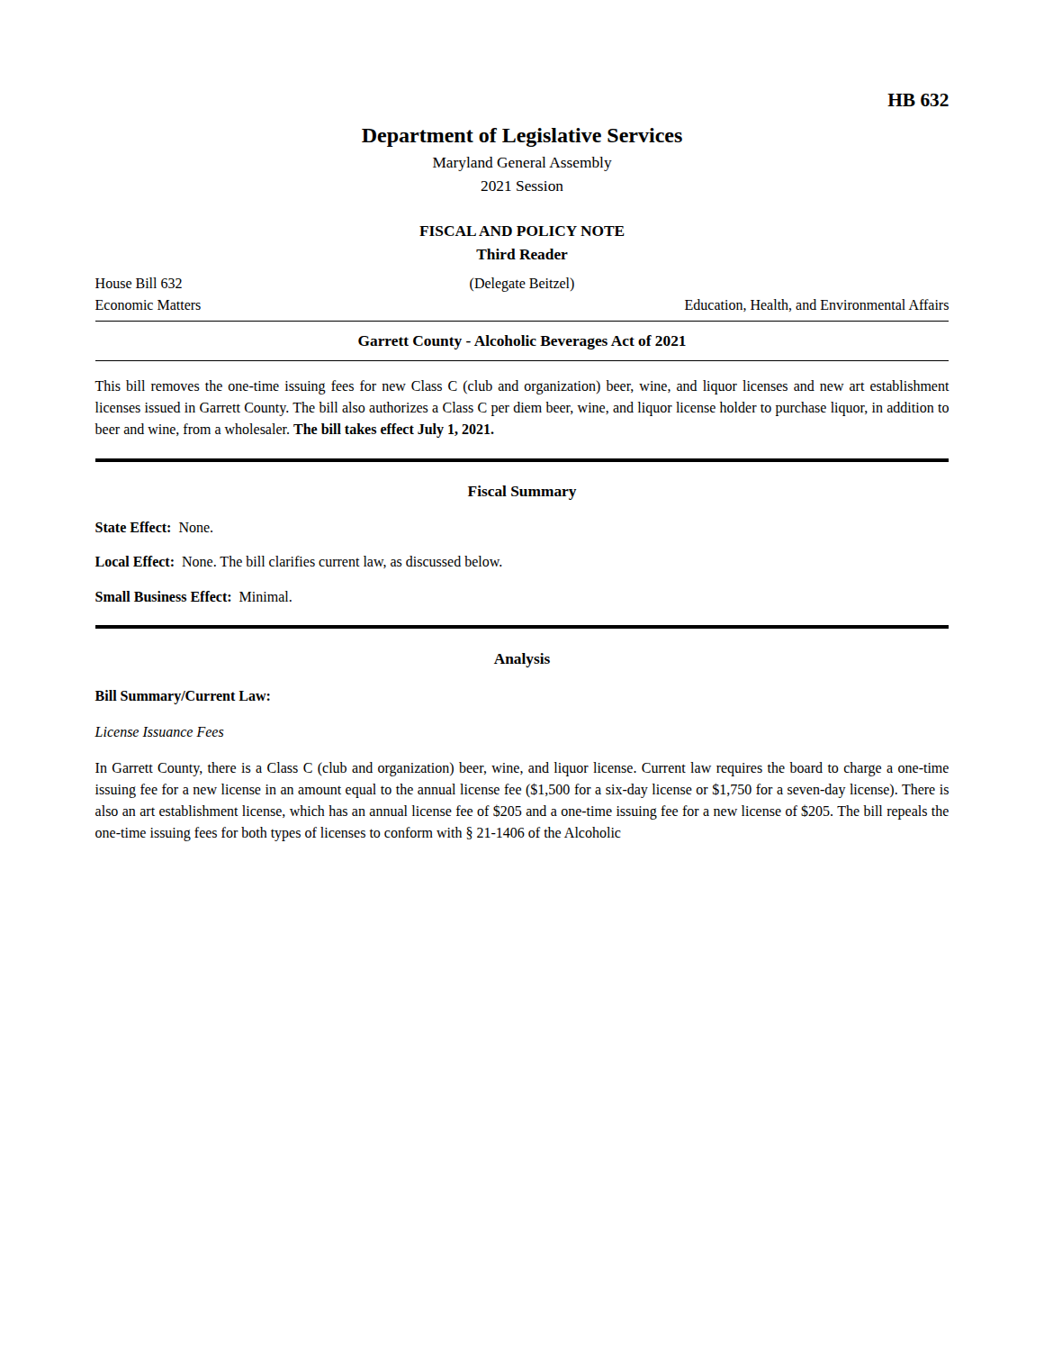HB 632
Department of Legislative Services
Maryland General Assembly
2021 Session
FISCAL AND POLICY NOTE
Third Reader
| House Bill 632 | (Delegate Beitzel) | |
| Economic Matters | | Education, Health, and Environmental Affairs |
Garrett County - Alcoholic Beverages Act of 2021
This bill removes the one-time issuing fees for new Class C (club and organization) beer, wine, and liquor licenses and new art establishment licenses issued in Garrett County. The bill also authorizes a Class C per diem beer, wine, and liquor license holder to purchase liquor, in addition to beer and wine, from a wholesaler. The bill takes effect July 1, 2021.
Fiscal Summary
State Effect: None.
Local Effect: None. The bill clarifies current law, as discussed below.
Small Business Effect: Minimal.
Analysis
Bill Summary/Current Law:
License Issuance Fees
In Garrett County, there is a Class C (club and organization) beer, wine, and liquor license. Current law requires the board to charge a one-time issuing fee for a new license in an amount equal to the annual license fee ($1,500 for a six-day license or $1,750 for a seven-day license). There is also an art establishment license, which has an annual license fee of $205 and a one-time issuing fee for a new license of $205. The bill repeals the one-time issuing fees for both types of licenses to conform with § 21-1406 of the Alcoholic